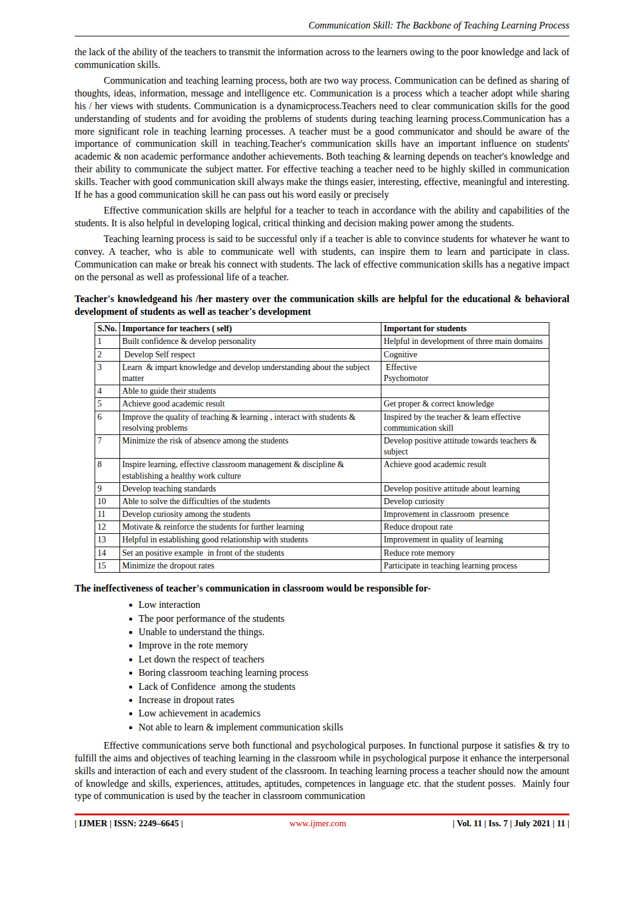Communication Skill: The Backbone of Teaching Learning Process
the lack of the ability of the teachers to transmit the information across to the learners owing to the poor knowledge and lack of communication skills.
Communication and teaching learning process, both are two way process. Communication can be defined as sharing of thoughts, ideas, information, message and intelligence etc. Communication is a process which a teacher adopt while sharing his / her views with students. Communication is a dynamicprocess.Teachers need to clear communication skills for the good understanding of students and for avoiding the problems of students during teaching learning process.Communication has a more significant role in teaching learning processes. A teacher must be a good communicator and should be aware of the importance of communication skill in teaching.Teacher's communication skills have an important influence on students' academic & non academic performance andother achievements. Both teaching & learning depends on teacher's knowledge and their ability to communicate the subject matter. For effective teaching a teacher need to be highly skilled in communication skills. Teacher with good communication skill always make the things easier, interesting, effective, meaningful and interesting. If he has a good communication skill he can pass out his word easily or precisely
Effective communication skills are helpful for a teacher to teach in accordance with the ability and capabilities of the students. It is also helpful in developing logical, critical thinking and decision making power among the students.
Teaching learning process is said to be successful only if a teacher is able to convince students for whatever he want to convey. A teacher, who is able to communicate well with students, can inspire them to learn and participate in class. Communication can make or break his connect with students. The lack of effective communication skills has a negative impact on the personal as well as professional life of a teacher.
Teacher's knowledgeand his /her mastery over the communication skills are helpful for the educational & behavioral development of students as well as teacher's development
| S.No. | Importance for teachers ( self) | Important for students |
| --- | --- | --- |
| 1 | Built confidence & develop personality | Helpful in development of three main domains |
| 2 | Develop Self respect | Cognitive |
| 3 | Learn & impart knowledge and develop understanding about the subject matter | Effective Psychomotor |
| 4 | Able to guide their students | |
| 5 | Achieve good academic result | Get proper & correct knowledge |
| 6 | Improve the quality of teaching & learning , interact with students & resolving problems | Inspired by the teacher & learn effective communication skill |
| 7 | Minimize the risk of absence among the students | Develop positive attitude towards teachers & subject |
| 8 | Inspire learning, effective classroom management & discipline & establishing a healthy work culture | Achieve good academic result |
| 9 | Develop teaching standards | Develop positive attitude about learning |
| 10 | Able to solve the difficulties of the students | Develop curiosity |
| 11 | Develop curiosity among the students | Improvement in classroom presence |
| 12 | Motivate & reinforce the students for further learning | Reduce dropout rate |
| 13 | Helpful in establishing good relationship with students | Improvement in quality of learning |
| 14 | Set an positive example in front of the students | Reduce rote memory |
| 15 | Minimize the dropout rates | Participate in teaching learning process |
The ineffectiveness of teacher's communication in classroom would be responsible for-
Low interaction
The poor performance of the students
Unable to understand the things.
Improve in the rote memory
Let down the respect of teachers
Boring classroom teaching learning process
Lack of Confidence among the students
Increase in dropout rates
Low achievement in academics
Not able to learn & implement communication skills
Effective communications serve both functional and psychological purposes. In functional purpose it satisfies & try to fulfill the aims and objectives of teaching learning in the classroom while in psychological purpose it enhance the interpersonal skills and interaction of each and every student of the classroom. In teaching learning process a teacher should now the amount of knowledge and skills, experiences, attitudes, aptitudes, competences in language etc. that the student posses. Mainly four type of communication is used by the teacher in classroom communication
| IJMER | ISSN: 2249–6645 | www.ijmer.com | Vol. 11 | Iss. 7 | July 2021 | 11 |